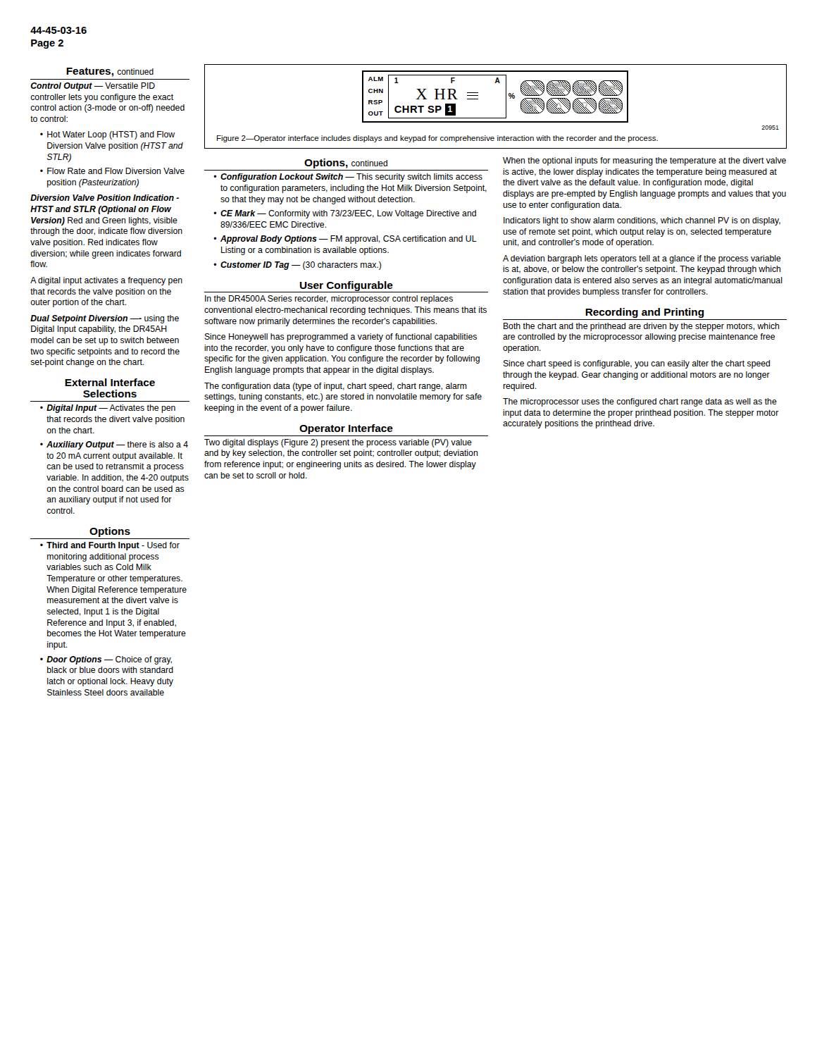44-45-03-16
Page 2
Features, continued
Control Output — Versatile PID controller lets you configure the exact control action (3-mode or on-off) needed to control:
Hot Water Loop (HTST) and Flow Diversion Valve position (HTST and STLR)
Flow Rate and Flow Diversion Valve position (Pasteurization)
Diversion Valve Position Indication - HTST and STLR (Optional on Flow Version) Red and Green lights, visible through the door, indicate flow diversion valve position. Red indicates flow diversion; while green indicates forward flow.
A digital input activates a frequency pen that records the valve position on the outer portion of the chart.
Dual Setpoint Diversion —- using the Digital Input capability, the DR45AH model can be set up to switch between two specific setpoints and to record the set-point change on the chart.
External Interface
Selections
Digital Input — Activates the pen that records the divert valve position on the chart.
Auxiliary Output — there is also a 4 to 20 mA current output available. It can be used to retransmit a process variable. In addition, the 4-20 outputs on the control board can be used as an auxiliary output if not used for control.
Options
Third and Fourth Input - Used for monitoring additional process variables such as Cold Milk Temperature or other temperatures. When Digital Reference temperature measurement at the divert valve is selected, Input 1 is the Digital Reference and Input 3, if enabled, becomes the Hot Water temperature input.
Door Options — Choice of gray, black or blue doors with standard latch or optional lock. Heavy duty Stainless Steel doors available
ALM
CHN
RSP
OUT
1 FA
X HR
CHRT SP 1
%
FUNC
LOWR
DISP
MAN
AUTO
PEAK
SET
UP
▲
▼
RUN
HOLD
20951
Figure 2—Operator interface includes displays and keypad for comprehensive interaction with the recorder and the process.
Options, continued
Configuration Lockout Switch — This security switch limits access to configuration parameters, including the Hot Milk Diversion Setpoint, so that they may not be changed without detection.
CE Mark — Conformity with 73/23/EEC, Low Voltage Directive and 89/336/EEC EMC Directive.
Approval Body Options — FM approval, CSA certification and UL Listing or a combination is available options.
Customer ID Tag — (30 characters max.)
User Configurable
In the DR4500A Series recorder, microprocessor control replaces conventional electro-mechanical recording techniques. This means that its software now primarily determines the recorder's capabilities.
Since Honeywell has preprogrammed a variety of functional capabilities into the recorder, you only have to configure those functions that are specific for the given application. You configure the recorder by following English language prompts that appear in the digital displays.
The configuration data (type of input, chart speed, chart range, alarm settings, tuning constants, etc.) are stored in nonvolatile memory for safe keeping in the event of a power failure.
Operator Interface
Two digital displays (Figure 2) present the process variable (PV) value and by key selection, the controller set point; controller output; deviation from reference input; or engineering units as desired. The lower display can be set to scroll or hold.
When the optional inputs for measuring the temperature at the divert valve is active, the lower display indicates the temperature being measured at the divert valve as the default value. In configuration mode, digital displays are pre-empted by English language prompts and values that you use to enter configuration data.
Indicators light to show alarm conditions, which channel PV is on display, use of remote set point, which output relay is on, selected temperature unit, and controller's mode of operation.
A deviation bargraph lets operators tell at a glance if the process variable is at, above, or below the controller's setpoint. The keypad through which configuration data is entered also serves as an integral automatic/manual station that provides bumpless transfer for controllers.
Recording and Printing
Both the chart and the printhead are driven by the stepper motors, which are controlled by the microprocessor allowing precise maintenance free operation.
Since chart speed is configurable, you can easily alter the chart speed through the keypad. Gear changing or additional motors are no longer required.
The microprocessor uses the configured chart range data as well as the input data to determine the proper printhead position. The stepper motor accurately positions the printhead drive.